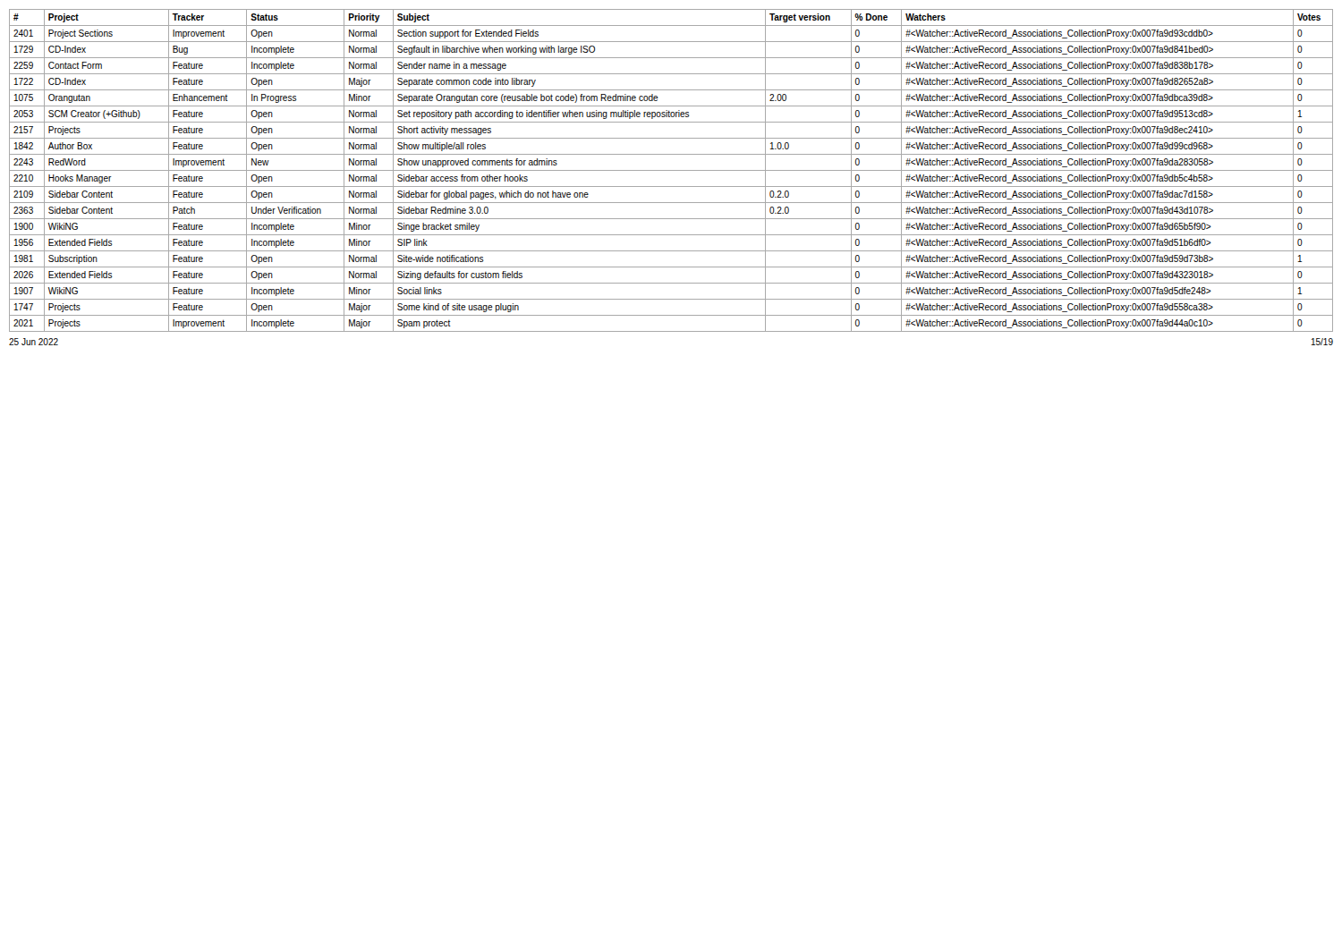| # | Project | Tracker | Status | Priority | Subject | Target version | % Done | Watchers | Votes |
| --- | --- | --- | --- | --- | --- | --- | --- | --- | --- |
| 2401 | Project Sections | Improvement | Open | Normal | Section support for Extended Fields | | 0 | #<Watcher::ActiveRecord_Associations_CollectionProxy:0x007fa9d93cddb0> | 0 |
| 1729 | CD-Index | Bug | Incomplete | Normal | Segfault in libarchive when working with large ISO | | 0 | #<Watcher::ActiveRecord_Associations_CollectionProxy:0x007fa9d841bed0> | 0 |
| 2259 | Contact Form | Feature | Incomplete | Normal | Sender name in a message | | 0 | #<Watcher::ActiveRecord_Associations_CollectionProxy:0x007fa9d838b178> | 0 |
| 1722 | CD-Index | Feature | Open | Major | Separate common code into library | | 0 | #<Watcher::ActiveRecord_Associations_CollectionProxy:0x007fa9d82652a8> | 0 |
| 1075 | Orangutan | Enhancement | In Progress | Minor | Separate Orangutan core (reusable bot code) from Redmine code | 2.00 | 0 | #<Watcher::ActiveRecord_Associations_CollectionProxy:0x007fa9dbca39d8> | 0 |
| 2053 | SCM Creator (+Github) | Feature | Open | Normal | Set repository path according to identifier when using multiple repositories | | 0 | #<Watcher::ActiveRecord_Associations_CollectionProxy:0x007fa9d9513cd8> | 1 |
| 2157 | Projects | Feature | Open | Normal | Short activity messages | | 0 | #<Watcher::ActiveRecord_Associations_CollectionProxy:0x007fa9d8ec2410> | 0 |
| 1842 | Author Box | Feature | Open | Normal | Show multiple/all roles | 1.0.0 | 0 | #<Watcher::ActiveRecord_Associations_CollectionProxy:0x007fa9d99cd968> | 0 |
| 2243 | RedWord | Improvement | New | Normal | Show unapproved comments for admins | | 0 | #<Watcher::ActiveRecord_Associations_CollectionProxy:0x007fa9da283058> | 0 |
| 2210 | Hooks Manager | Feature | Open | Normal | Sidebar access from other hooks | | 0 | #<Watcher::ActiveRecord_Associations_CollectionProxy:0x007fa9db5c4b58> | 0 |
| 2109 | Sidebar Content | Feature | Open | Normal | Sidebar for global pages, which do not have one | 0.2.0 | 0 | #<Watcher::ActiveRecord_Associations_CollectionProxy:0x007fa9dac7d158> | 0 |
| 2363 | Sidebar Content | Patch | Under Verification | Normal | Sidebar Redmine 3.0.0 | 0.2.0 | 0 | #<Watcher::ActiveRecord_Associations_CollectionProxy:0x007fa9d43d1078> | 0 |
| 1900 | WikiNG | Feature | Incomplete | Minor | Singe bracket smiley | | 0 | #<Watcher::ActiveRecord_Associations_CollectionProxy:0x007fa9d65b5f90> | 0 |
| 1956 | Extended Fields | Feature | Incomplete | Minor | SIP link | | 0 | #<Watcher::ActiveRecord_Associations_CollectionProxy:0x007fa9d51b6df0> | 0 |
| 1981 | Subscription | Feature | Open | Normal | Site-wide notifications | | 0 | #<Watcher::ActiveRecord_Associations_CollectionProxy:0x007fa9d59d73b8> | 1 |
| 2026 | Extended Fields | Feature | Open | Normal | Sizing defaults for custom fields | | 0 | #<Watcher::ActiveRecord_Associations_CollectionProxy:0x007fa9d4323018> | 0 |
| 1907 | WikiNG | Feature | Incomplete | Minor | Social links | | 0 | #<Watcher::ActiveRecord_Associations_CollectionProxy:0x007fa9d5dfe248> | 1 |
| 1747 | Projects | Feature | Open | Major | Some kind of site usage plugin | | 0 | #<Watcher::ActiveRecord_Associations_CollectionProxy:0x007fa9d558ca38> | 0 |
| 2021 | Projects | Improvement | Incomplete | Major | Spam protect | | 0 | #<Watcher::ActiveRecord_Associations_CollectionProxy:0x007fa9d44a0c10> | 0 |
25 Jun 2022 15/19